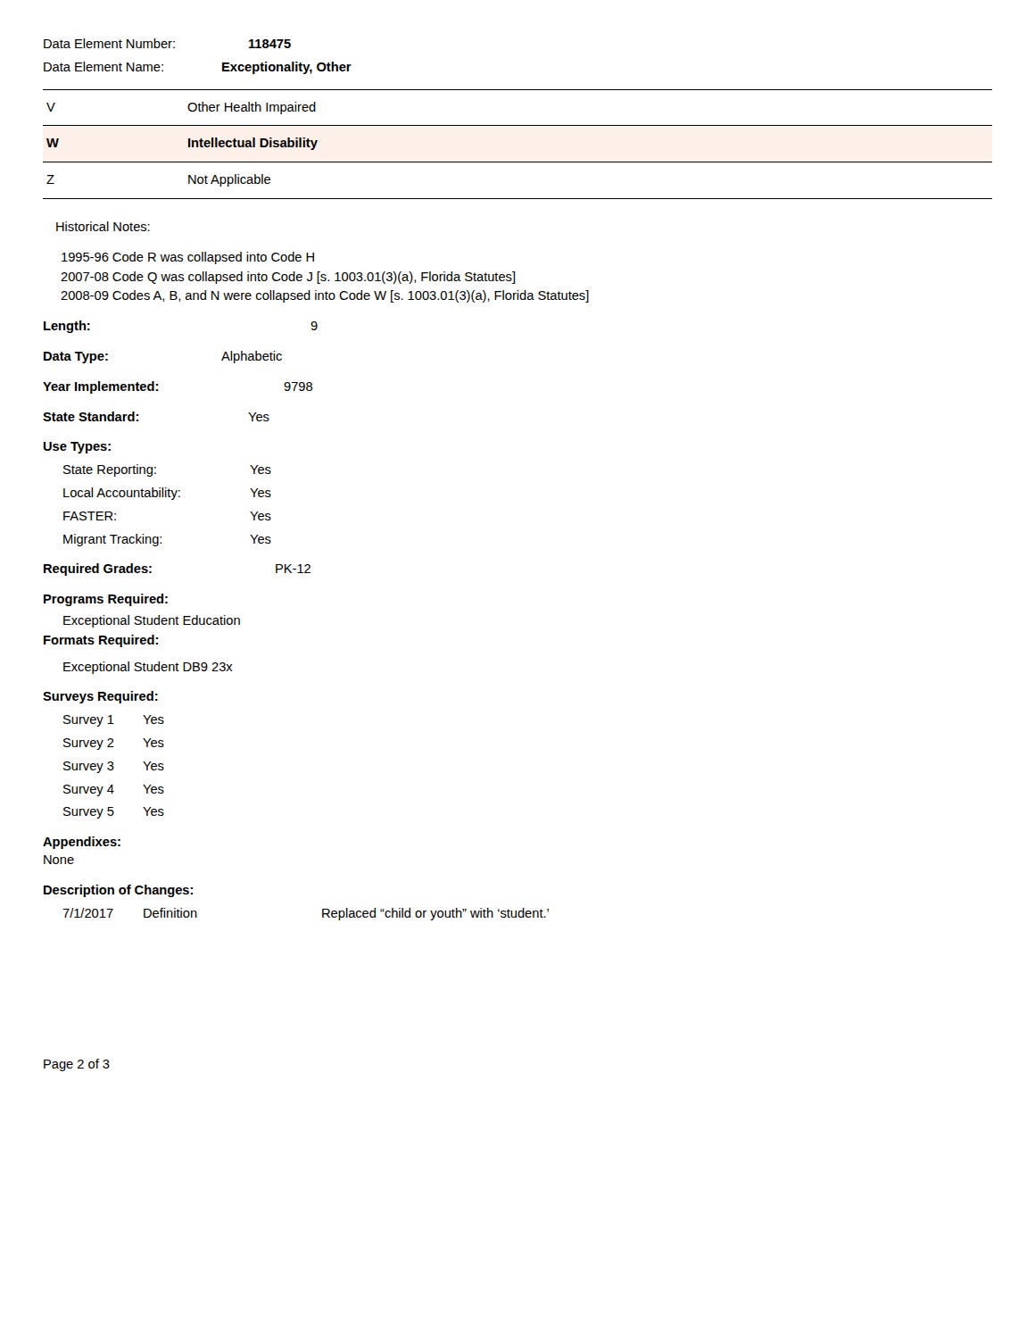Data Element Number: 118475
Data Element Name: Exceptionality, Other
| V | Other Health Impaired |
| W | Intellectual Disability |
| Z | Not Applicable |
Historical Notes:
1995-96 Code R was collapsed into Code H
2007-08 Code Q was collapsed into Code J [s. 1003.01(3)(a), Florida Statutes]
2008-09 Codes A, B, and N were collapsed into Code W [s. 1003.01(3)(a), Florida Statutes]
Length: 9
Data Type: Alphabetic
Year Implemented: 9798
State Standard: Yes
Use Types:
State Reporting: Yes
Local Accountability: Yes
FASTER: Yes
Migrant Tracking: Yes
Required Grades: PK-12
Programs Required:
Exceptional Student Education
Formats Required:
Exceptional Student DB9 23x
Surveys Required:
Survey 1 Yes
Survey 2 Yes
Survey 3 Yes
Survey 4 Yes
Survey 5 Yes
Appendixes:
None
Description of Changes:
7/1/2017 Definition Replaced “child or youth” with ‘student.’
Page 2 of 3